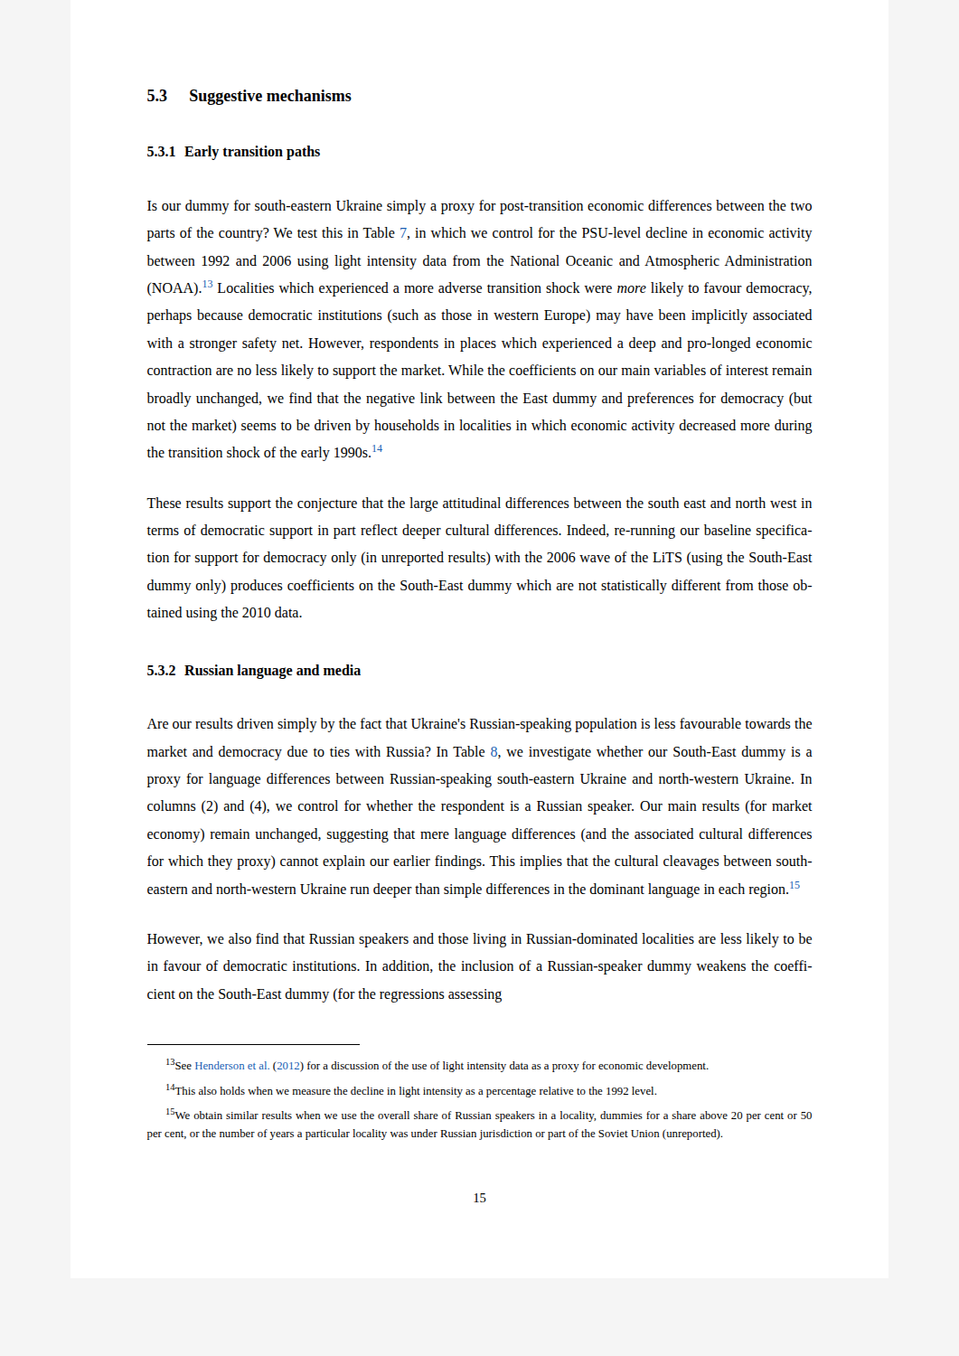5.3 Suggestive mechanisms
5.3.1 Early transition paths
Is our dummy for south-eastern Ukraine simply a proxy for post-transition economic differences between the two parts of the country? We test this in Table 7, in which we control for the PSU-level decline in economic activity between 1992 and 2006 using light intensity data from the National Oceanic and Atmospheric Administration (NOAA).13 Localities which experienced a more adverse transition shock were more likely to favour democracy, perhaps because democratic institutions (such as those in western Europe) may have been implicitly associated with a stronger safety net. However, respondents in places which experienced a deep and pro-longed economic contraction are no less likely to support the market. While the coefficients on our main variables of interest remain broadly unchanged, we find that the negative link between the East dummy and preferences for democracy (but not the market) seems to be driven by households in localities in which economic activity decreased more during the transition shock of the early 1990s.14
These results support the conjecture that the large attitudinal differences between the south east and north west in terms of democratic support in part reflect deeper cultural differences. Indeed, re-running our baseline specification for support for democracy only (in unreported results) with the 2006 wave of the LiTS (using the South-East dummy only) produces coefficients on the South-East dummy which are not statistically different from those obtained using the 2010 data.
5.3.2 Russian language and media
Are our results driven simply by the fact that Ukraine's Russian-speaking population is less favourable towards the market and democracy due to ties with Russia? In Table 8, we investigate whether our South-East dummy is a proxy for language differences between Russian-speaking south-eastern Ukraine and north-western Ukraine. In columns (2) and (4), we control for whether the respondent is a Russian speaker. Our main results (for market economy) remain unchanged, suggesting that mere language differences (and the associated cultural differences for which they proxy) cannot explain our earlier findings. This implies that the cultural cleavages between south-eastern and north-western Ukraine run deeper than simple differences in the dominant language in each region.15
However, we also find that Russian speakers and those living in Russian-dominated localities are less likely to be in favour of democratic institutions. In addition, the inclusion of a Russian-speaker dummy weakens the coefficient on the South-East dummy (for the regressions assessing
13 See Henderson et al. (2012) for a discussion of the use of light intensity data as a proxy for economic development.
14 This also holds when we measure the decline in light intensity as a percentage relative to the 1992 level.
15 We obtain similar results when we use the overall share of Russian speakers in a locality, dummies for a share above 20 per cent or 50 per cent, or the number of years a particular locality was under Russian jurisdiction or part of the Soviet Union (unreported).
15